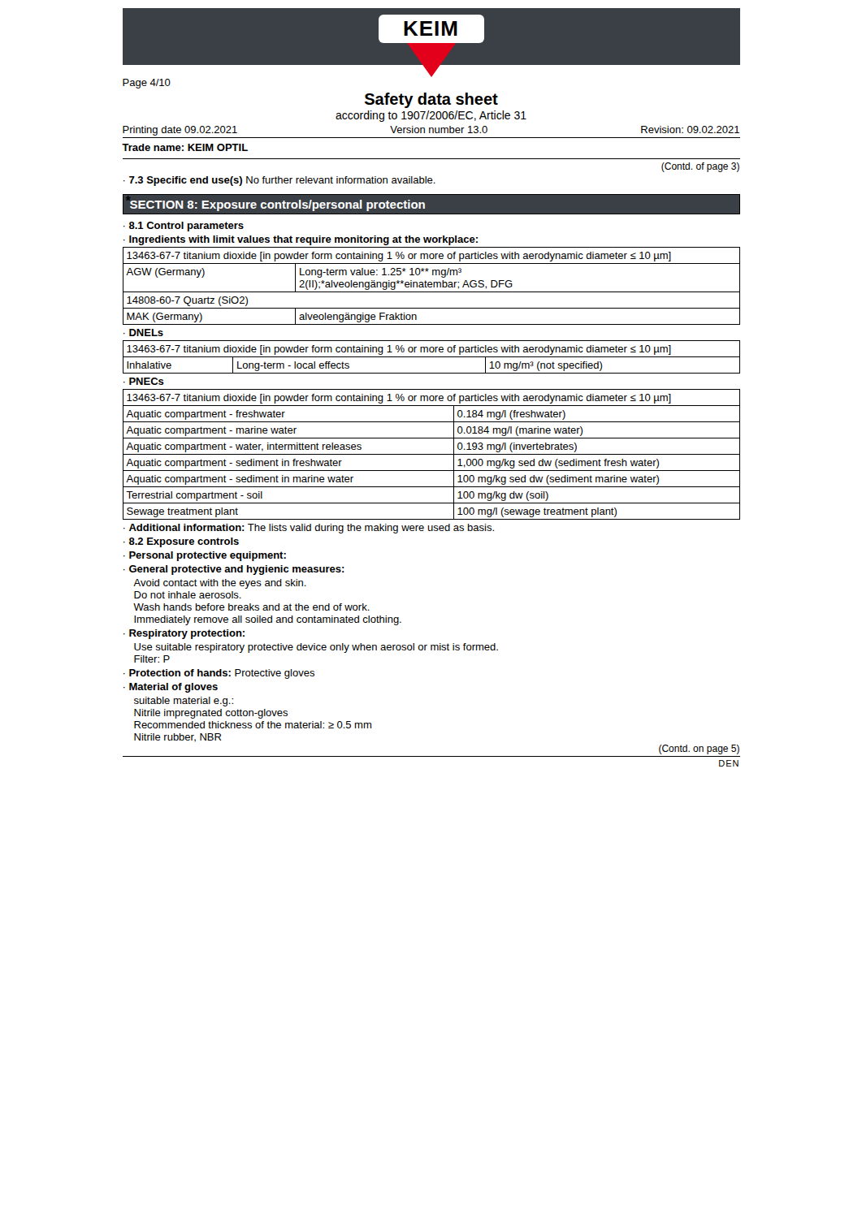KEIM
Page 4/10
Safety data sheet
according to 1907/2006/EC, Article 31
Printing date 09.02.2021 Version number 13.0 Revision: 09.02.2021
Trade name: KEIM OPTIL
(Contd. of page 3)
7.3 Specific end use(s) No further relevant information available.
*
SECTION 8: Exposure controls/personal protection
8.1 Control parameters
Ingredients with limit values that require monitoring at the workplace:
| 13463-67-7 titanium dioxide [in powder form containing 1 % or more of particles with aerodynamic diameter ≤ 10 µm] |
| AGW (Germany) | Long-term value: 1.25* 10** mg/m³ 2(II);*alveolengängig**einatembar; AGS, DFG |
| 14808-60-7 Quartz (SiO2) |
| MAK (Germany) | alveolengängige Fraktion |
DNELs
| 13463-67-7 titanium dioxide [in powder form containing 1 % or more of particles with aerodynamic diameter ≤ 10 µm] |
| Inhalative | Long-term - local effects | 10 mg/m³ (not specified) |
PNECs
| 13463-67-7 titanium dioxide [in powder form containing 1 % or more of particles with aerodynamic diameter ≤ 10 µm] |
| Aquatic compartment - freshwater | 0.184 mg/l (freshwater) |
| Aquatic compartment - marine water | 0.0184 mg/l (marine water) |
| Aquatic compartment - water, intermittent releases | 0.193 mg/l (invertebrates) |
| Aquatic compartment - sediment in freshwater | 1,000 mg/kg sed dw (sediment fresh water) |
| Aquatic compartment - sediment in marine water | 100 mg/kg sed dw (sediment marine water) |
| Terrestrial compartment - soil | 100 mg/kg dw (soil) |
| Sewage treatment plant | 100 mg/l (sewage treatment plant) |
Additional information: The lists valid during the making were used as basis.
8.2 Exposure controls
Personal protective equipment:
General protective and hygienic measures:
Avoid contact with the eyes and skin.
Do not inhale aerosols.
Wash hands before breaks and at the end of work.
Immediately remove all soiled and contaminated clothing.
Respiratory protection:
Use suitable respiratory protective device only when aerosol or mist is formed.
Filter: P
Protection of hands: Protective gloves
Material of gloves
suitable material e.g.:
Nitrile impregnated cotton-gloves
Recommended thickness of the material: ≥ 0.5 mm
Nitrile rubber, NBR
(Contd. on page 5)
DEN